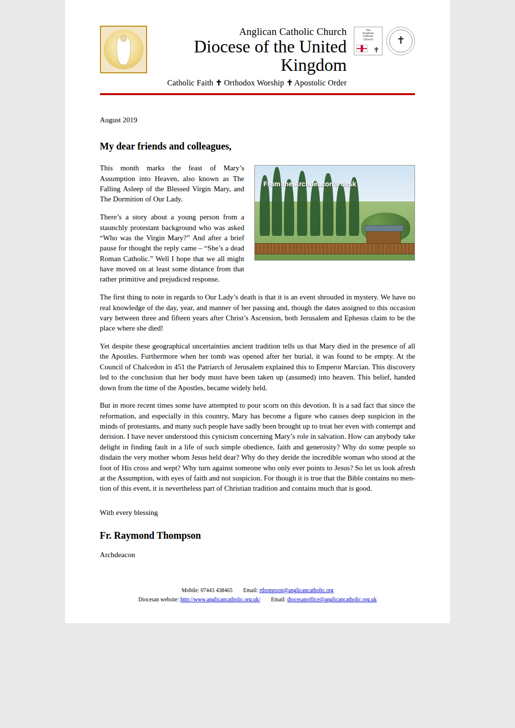Anglican Catholic Church
Diocese of the United Kingdom
Catholic Faith ✝ Orthodox Worship ✝ Apostolic Order
The
Anglican
Catholic
Church ✝
✝
August 2019
My dear friends and colleagues,
From the Archdeacon's desk
This month marks the feast of Mary’s Assumption into Heaven, also known as The Falling Asleep of the Blessed Virgin Mary, and The Dormition of Our Lady.
There’s a story about a young person from a staunchly protestant back­ground who was asked “Who was the Virgin Mary?” And after a brief pause for thought the reply came – “She’s a dead Roman Catholic.” Well I hope that we all might have moved on at least some distance from that rather primitive and prejudiced response.
The first thing to note in regards to Our Lady’s death is that it is an event shrouded in mystery. We have no real knowledge of the day, year, and manner of her passing and, though the dates assigned to this occasion vary between three and fifteen years after Christ’s Ascension, both Jerusalem and Ephesus claim to be the place where she died!
Yet despite these geographical uncertainties ancient tradition tells us that Mary died in the presence of all the Apostles. Furthermore when her tomb was opened after her burial, it was found to be empty. At the Council of Chalcedon in 451 the Patriarch of Jerusalem explained this to Emperor Marcian. This discovery led to the conclusion that her body must have been taken up (assumed) into heaven. This belief, handed down from the time of the Apostles, became widely held.
But in more recent times some have attempted to pour scorn on this devotion. It is a sad fact that since the reformation, and especially in this country, Mary has become a figure who causes deep suspicion in the minds of protestants, and many such people have sadly been brought up to treat her even with contempt and derision. I have never understood this cynicism concerning Mary’s role in salvation. How can anybody take delight in finding fault in a life of such simple obedience, faith and generosity? Why do some people so disdain the very mother whom Jesus held dear? Why do they deride the incredible woman who stood at the foot of His cross and wept? Why turn against someone who only ever points to Jesus? So let us look afresh at the Assumption, with eyes of faith and not suspicion. For though it is true that the Bible contains no mention of this event, it is nevertheless part of Christian tradition and contains much that is good.
With every blessing
Fr. Raymond Thompson
Archdeacon
Mobile: 07443 438465 Email: rthompson@anglicancatholic.org
Diocesan website: http://www.anglicancatholic.org.uk/ Email: diocesanoffice@anglicancatholic.org.uk